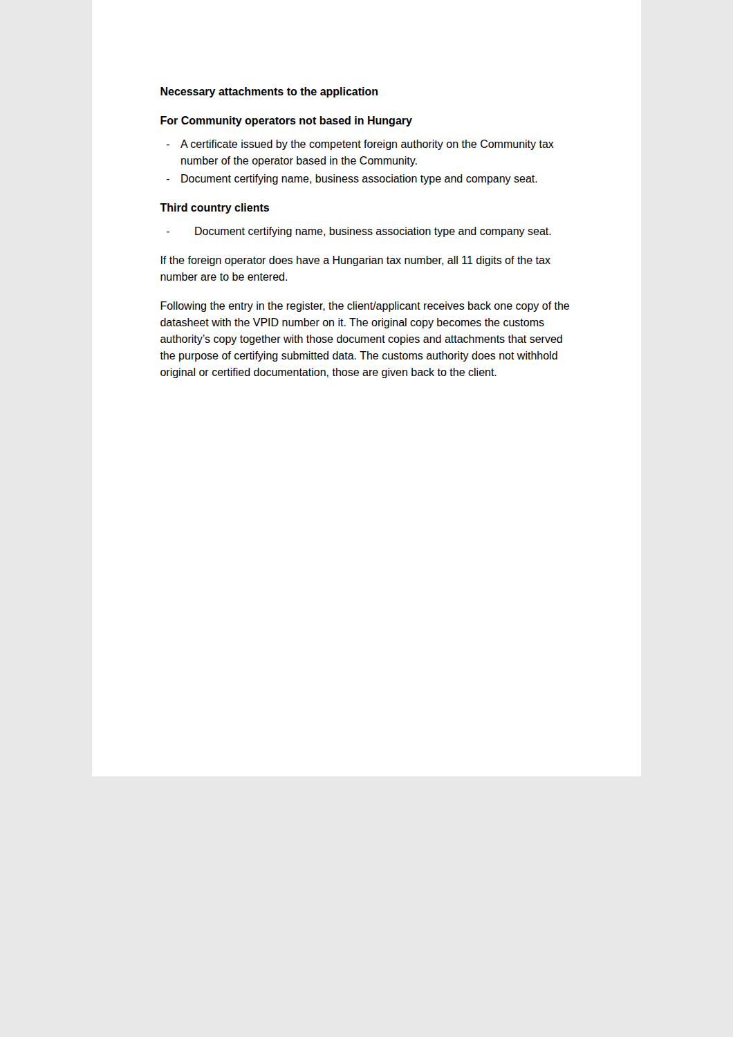Necessary attachments to the application
For Community operators not based in Hungary
A certificate issued by the competent foreign authority on the Community tax number of the operator based in the Community.
Document certifying name, business association type and company seat.
Third country clients
Document certifying name, business association type and company seat.
If the foreign operator does have a Hungarian tax number, all 11 digits of the tax number are to be entered.
Following the entry in the register, the client/applicant receives back one copy of the datasheet with the VPID number on it. The original copy becomes the customs authority’s copy together with those document copies and attachments that served the purpose of certifying submitted data. The customs authority does not withhold original or certified documentation, those are given back to the client.